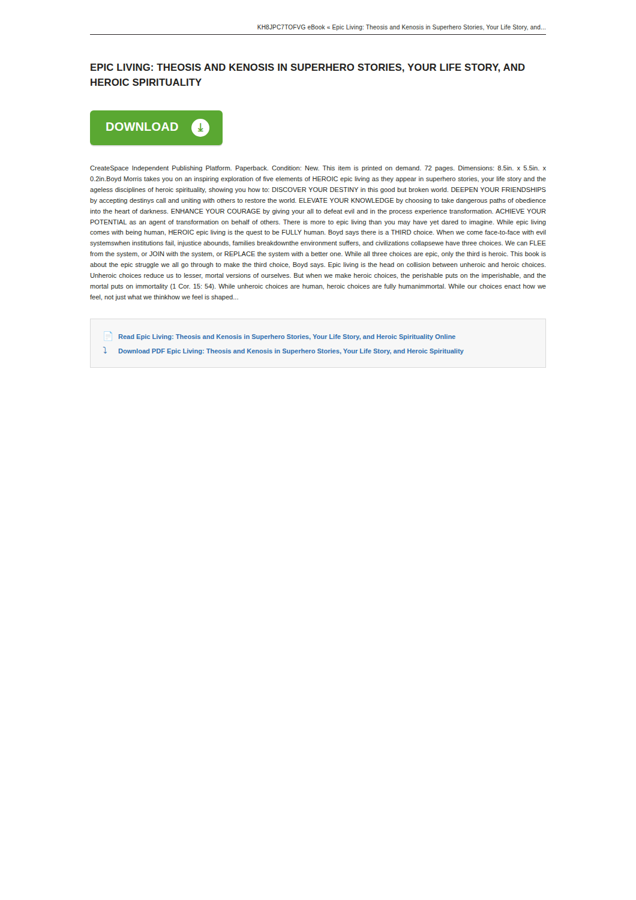KH8JPC7TOFVG eBook « Epic Living: Theosis and Kenosis in Superhero Stories, Your Life Story, and...
EPIC LIVING: THEOSIS AND KENOSIS IN SUPERHERO STORIES, YOUR LIFE STORY, AND HEROIC SPIRITUALITY
DOWNLOAD ⤓
CreateSpace Independent Publishing Platform. Paperback. Condition: New. This item is printed on demand. 72 pages. Dimensions: 8.5in. x 5.5in. x 0.2in.Boyd Morris takes you on an inspiring exploration of five elements of HEROIC epic living as they appear in superhero stories, your life story and the ageless disciplines of heroic spirituality, showing you how to: DISCOVER YOUR DESTINY in this good but broken world. DEEPEN YOUR FRIENDSHIPS by accepting destinys call and uniting with others to restore the world. ELEVATE YOUR KNOWLEDGE by choosing to take dangerous paths of obedience into the heart of darkness. ENHANCE YOUR COURAGE by giving your all to defeat evil and in the process experience transformation. ACHIEVE YOUR POTENTIAL as an agent of transformation on behalf of others. There is more to epic living than you may have yet dared to imagine. While epic living comes with being human, HEROIC epic living is the quest to be FULLY human. Boyd says there is a THIRD choice. When we come face-to-face with evil systemswhen institutions fail, injustice abounds, families breakdownthe environment suffers, and civilizations collapsewe have three choices. We can FLEE from the system, or JOIN with the system, or REPLACE the system with a better one. While all three choices are epic, only the third is heroic. This book is about the epic struggle we all go through to make the third choice, Boyd says. Epic living is the head on collision between unheroic and heroic choices. Unheroic choices reduce us to lesser, mortal versions of ourselves. But when we make heroic choices, the perishable puts on the imperishable, and the mortal puts on immortality (1 Cor. 15: 54). While unheroic choices are human, heroic choices are fully humanimmortal. While our choices enact how we feel, not just what we thinkhow we feel is shaped...
| 📄 | Read Epic Living: Theosis and Kenosis in Superhero Stories, Your Life Story, and Heroic Spirituality Online |
| ⤵ | Download PDF Epic Living: Theosis and Kenosis in Superhero Stories, Your Life Story, and Heroic Spirituality |